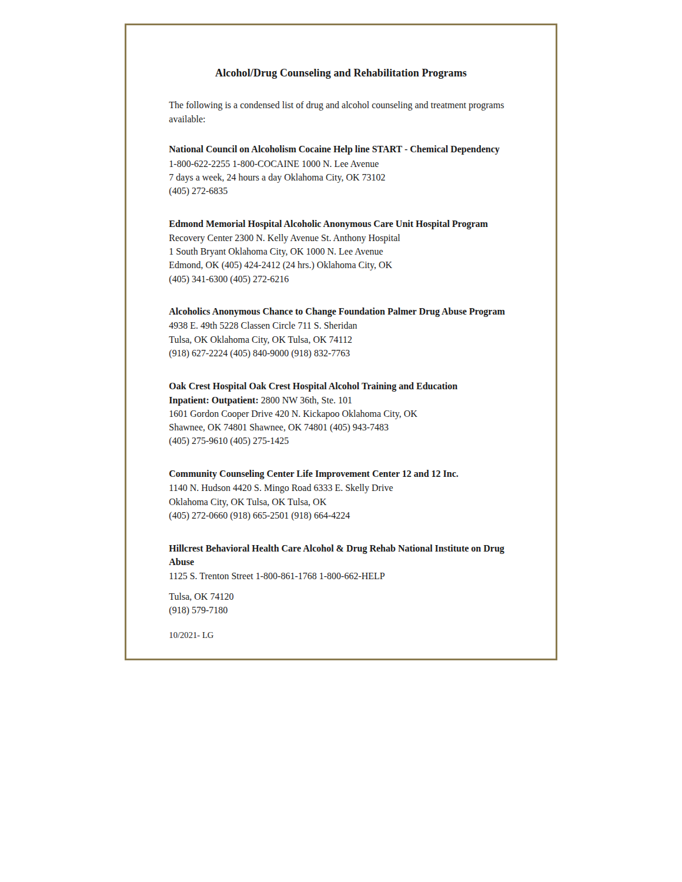Alcohol/Drug Counseling and Rehabilitation Programs
The following is a condensed list of drug and alcohol counseling and treatment programs available:
National Council on Alcoholism Cocaine Help line START - Chemical Dependency
1-800-622-2255 1-800-COCAINE 1000 N. Lee Avenue
7 days a week, 24 hours a day Oklahoma City, OK 73102
(405) 272-6835
Edmond Memorial Hospital Alcoholic Anonymous Care Unit Hospital Program
Recovery Center 2300 N. Kelly Avenue St. Anthony Hospital
1 South Bryant Oklahoma City, OK 1000 N. Lee Avenue
Edmond, OK (405) 424-2412 (24 hrs.) Oklahoma City, OK
(405) 341-6300 (405) 272-6216
Alcoholics Anonymous Chance to Change Foundation Palmer Drug Abuse Program
4938 E. 49th 5228 Classen Circle 711 S. Sheridan
Tulsa, OK Oklahoma City, OK Tulsa, OK 74112
(918) 627-2224 (405) 840-9000 (918) 832-7763
Oak Crest Hospital Oak Crest Hospital Alcohol Training and Education
Inpatient: Outpatient: 2800 NW 36th, Ste. 101
1601 Gordon Cooper Drive 420 N. Kickapoo Oklahoma City, OK
Shawnee, OK 74801 Shawnee, OK 74801 (405) 943-7483
(405) 275-9610 (405) 275-1425
Community Counseling Center Life Improvement Center 12 and 12 Inc.
1140 N. Hudson 4420 S. Mingo Road 6333 E. Skelly Drive
Oklahoma City, OK Tulsa, OK Tulsa, OK
(405) 272-0660 (918) 665-2501 (918) 664-4224
Hillcrest Behavioral Health Care Alcohol & Drug Rehab National Institute on Drug Abuse
1125 S. Trenton Street 1-800-861-1768 1-800-662-HELP
Tulsa, OK 74120
(918) 579-7180
10/2021- LG